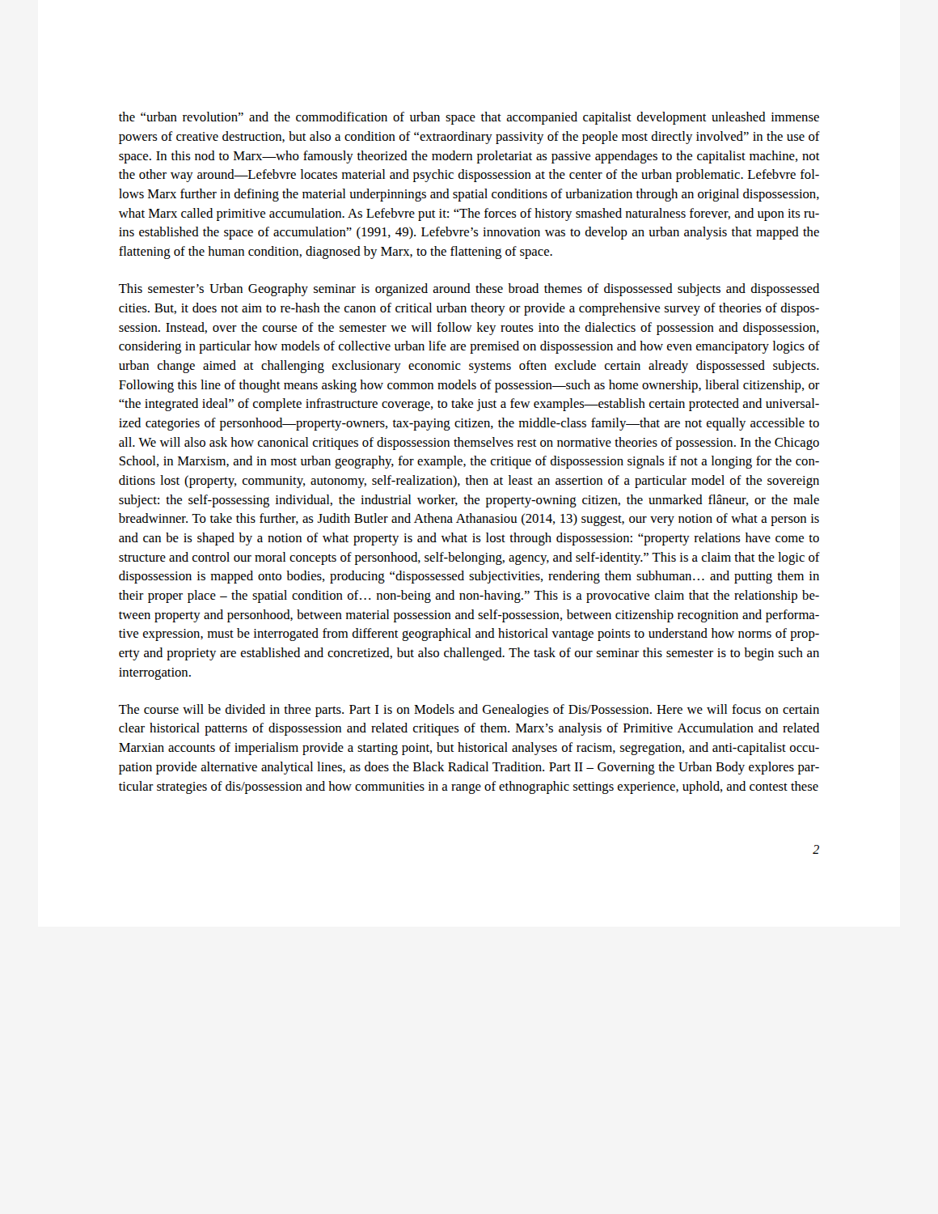the “urban revolution” and the commodification of urban space that accompanied capitalist development unleashed immense powers of creative destruction, but also a condition of “extraordinary passivity of the people most directly involved” in the use of space. In this nod to Marx—who famously theorized the modern proletariat as passive appendages to the capitalist machine, not the other way around—Lefebvre locates material and psychic dispossession at the center of the urban problematic. Lefebvre follows Marx further in defining the material underpinnings and spatial conditions of urbanization through an original dispossession, what Marx called primitive accumulation. As Lefebvre put it: “The forces of history smashed naturalness forever, and upon its ruins established the space of accumulation” (1991, 49). Lefebvre’s innovation was to develop an urban analysis that mapped the flattening of the human condition, diagnosed by Marx, to the flattening of space.
This semester’s Urban Geography seminar is organized around these broad themes of dispossessed subjects and dispossessed cities. But, it does not aim to re-hash the canon of critical urban theory or provide a comprehensive survey of theories of dispossession. Instead, over the course of the semester we will follow key routes into the dialectics of possession and dispossession, considering in particular how models of collective urban life are premised on dispossession and how even emancipatory logics of urban change aimed at challenging exclusionary economic systems often exclude certain already dispossessed subjects. Following this line of thought means asking how common models of possession—such as home ownership, liberal citizenship, or “the integrated ideal” of complete infrastructure coverage, to take just a few examples—establish certain protected and universalized categories of personhood—property-owners, tax-paying citizen, the middle-class family—that are not equally accessible to all. We will also ask how canonical critiques of dispossession themselves rest on normative theories of possession. In the Chicago School, in Marxism, and in most urban geography, for example, the critique of dispossession signals if not a longing for the conditions lost (property, community, autonomy, self-realization), then at least an assertion of a particular model of the sovereign subject: the self-possessing individual, the industrial worker, the property-owning citizen, the unmarked flâneur, or the male breadwinner. To take this further, as Judith Butler and Athena Athanasiou (2014, 13) suggest, our very notion of what a person is and can be is shaped by a notion of what property is and what is lost through dispossession: “property relations have come to structure and control our moral concepts of personhood, self-belonging, agency, and self-identity.” This is a claim that the logic of dispossession is mapped onto bodies, producing “dispossessed subjectivities, rendering them subhuman… and putting them in their proper place – the spatial condition of… non-being and non-having.” This is a provocative claim that the relationship between property and personhood, between material possession and self-possession, between citizenship recognition and performative expression, must be interrogated from different geographical and historical vantage points to understand how norms of property and propriety are established and concretized, but also challenged. The task of our seminar this semester is to begin such an interrogation.
The course will be divided in three parts. Part I is on Models and Genealogies of Dis/Possession. Here we will focus on certain clear historical patterns of dispossession and related critiques of them. Marx’s analysis of Primitive Accumulation and related Marxian accounts of imperialism provide a starting point, but historical analyses of racism, segregation, and anti-capitalist occupation provide alternative analytical lines, as does the Black Radical Tradition. Part II – Governing the Urban Body explores particular strategies of dis/possession and how communities in a range of ethnographic settings experience, uphold, and contest these
2